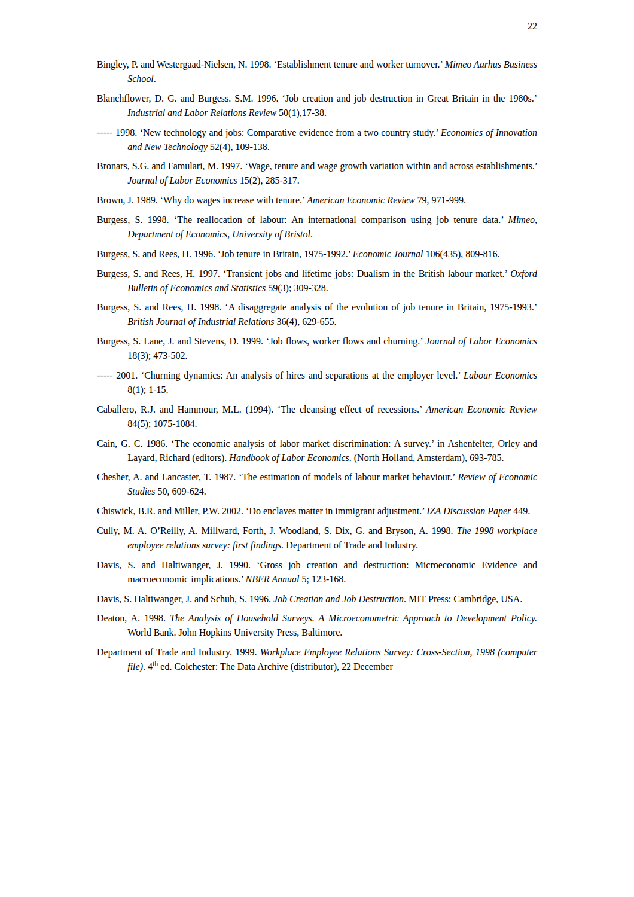22
Bingley, P. and Westergaad-Nielsen, N. 1998. ‘Establishment tenure and worker turnover.’ Mimeo Aarhus Business School.
Blanchflower, D. G. and Burgess. S.M. 1996. ‘Job creation and job destruction in Great Britain in the 1980s.’ Industrial and Labor Relations Review 50(1),17-38.
----- 1998. ‘New technology and jobs: Comparative evidence from a two country study.’ Economics of Innovation and New Technology 52(4), 109-138.
Bronars, S.G. and Famulari, M. 1997. ‘Wage, tenure and wage growth variation within and across establishments.’ Journal of Labor Economics 15(2), 285-317.
Brown, J. 1989. ‘Why do wages increase with tenure.’ American Economic Review 79, 971-999.
Burgess, S. 1998. ‘The reallocation of labour: An international comparison using job tenure data.’ Mimeo, Department of Economics, University of Bristol.
Burgess, S. and Rees, H. 1996. ‘Job tenure in Britain, 1975-1992.’ Economic Journal 106(435), 809-816.
Burgess, S. and Rees, H. 1997. ‘Transient jobs and lifetime jobs: Dualism in the British labour market.’ Oxford Bulletin of Economics and Statistics 59(3); 309-328.
Burgess, S. and Rees, H. 1998. ‘A disaggregate analysis of the evolution of job tenure in Britain, 1975-1993.’ British Journal of Industrial Relations 36(4), 629-655.
Burgess, S. Lane, J. and Stevens, D. 1999. ‘Job flows, worker flows and churning.’ Journal of Labor Economics 18(3); 473-502.
----- 2001. ‘Churning dynamics: An analysis of hires and separations at the employer level.’ Labour Economics 8(1); 1-15.
Caballero, R.J. and Hammour, M.L. (1994). ‘The cleansing effect of recessions.’ American Economic Review 84(5); 1075-1084.
Cain, G. C. 1986. ‘The economic analysis of labor market discrimination: A survey.’ in Ashenfelter, Orley and Layard, Richard (editors). Handbook of Labor Economics. (North Holland, Amsterdam), 693-785.
Chesher, A. and Lancaster, T. 1987. ‘The estimation of models of labour market behaviour.’ Review of Economic Studies 50, 609-624.
Chiswick, B.R. and Miller, P.W. 2002. ‘Do enclaves matter in immigrant adjustment.’ IZA Discussion Paper 449.
Cully, M. A. O’Reilly, A. Millward, Forth, J. Woodland, S. Dix, G. and Bryson, A. 1998. The 1998 workplace employee relations survey: first findings. Department of Trade and Industry.
Davis, S. and Haltiwanger, J. 1990. ‘Gross job creation and destruction: Microeconomic Evidence and macroeconomic implications.’ NBER Annual 5; 123-168.
Davis, S. Haltiwanger, J. and Schuh, S. 1996. Job Creation and Job Destruction. MIT Press: Cambridge, USA.
Deaton, A. 1998. The Analysis of Household Surveys. A Microeconometric Approach to Development Policy. World Bank. John Hopkins University Press, Baltimore.
Department of Trade and Industry. 1999. Workplace Employee Relations Survey: Cross-Section, 1998 (computer file). 4th ed. Colchester: The Data Archive (distributor), 22 December